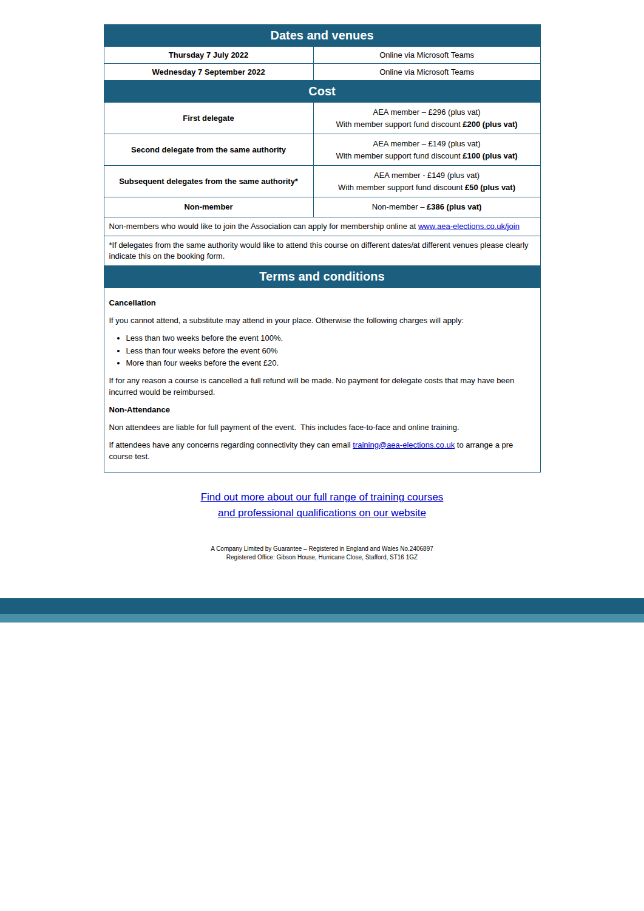| Dates and venues |
| Thursday 7 July 2022 | Online via Microsoft Teams |
| Wednesday 7 September 2022 | Online via Microsoft Teams |
| Cost |
| First delegate | AEA member – £296 (plus vat) With member support fund discount £200 (plus vat) |
| Second delegate from the same authority | AEA member – £149 (plus vat) With member support fund discount £100 (plus vat) |
| Subsequent delegates from the same authority* | AEA member - £149 (plus vat) With member support fund discount £50 (plus vat) |
| Non-member | Non-member – £386 (plus vat) |
| Non-members who would like to join the Association can apply for membership online at www.aea-elections.co.uk/join |
| *If delegates from the same authority would like to attend this course on different dates/at different venues please clearly indicate this on the booking form. |
| Terms and conditions |
| Cancellation If you cannot attend, a substitute may attend in your place. Otherwise the following charges will apply: Less than two weeks before the event 100%. Less than four weeks before the event 60% More than four weeks before the event £20. If for any reason a course is cancelled a full refund will be made. No payment for delegate costs that may have been incurred would be reimbursed. Non-Attendance Non attendees are liable for full payment of the event. This includes face-to-face and online training. If attendees have any concerns regarding connectivity they can email training@aea-elections.co.uk to arrange a pre course test. |
Find out more about our full range of training courses
and professional qualifications on our website
A Company Limited by Guarantee – Registered in England and Wales No.2406897
Registered Office: Gibson House, Hurricane Close, Stafford, ST16 1GZ